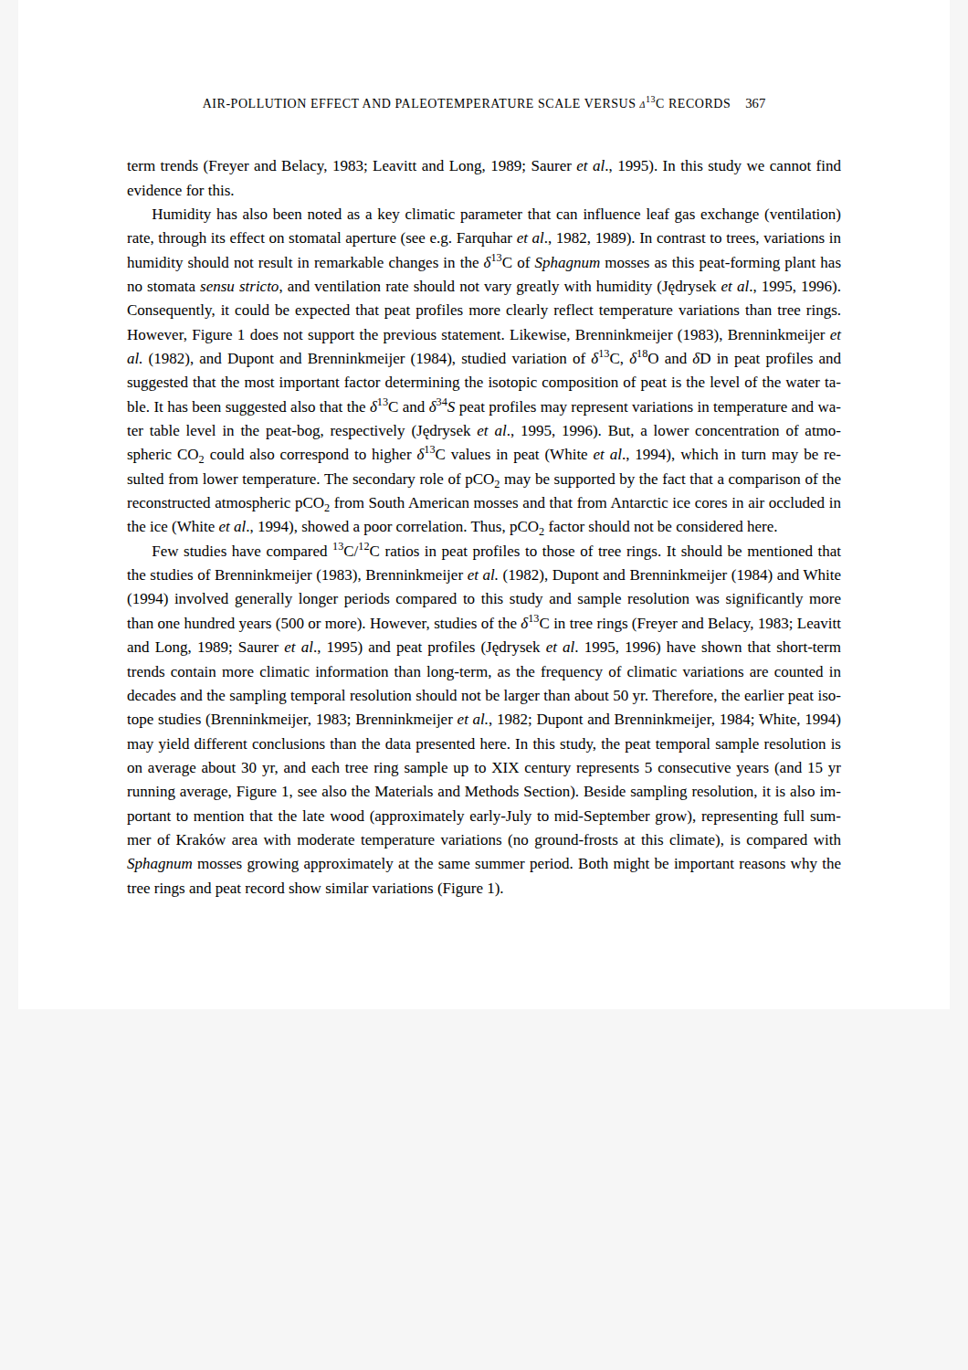AIR-POLLUTION EFFECT AND PALEOTEMPERATURE SCALE VERSUS δ13C RECORDS367
term trends (Freyer and Belacy, 1983; Leavitt and Long, 1989; Saurer et al., 1995). In this study we cannot find evidence for this.
Humidity has also been noted as a key climatic parameter that can influence leaf gas exchange (ventilation) rate, through its effect on stomatal aperture (see e.g. Farquhar et al., 1982, 1989). In contrast to trees, variations in humidity should not result in remarkable changes in the δ13C of Sphagnum mosses as this peat-forming plant has no stomata sensu stricto, and ventilation rate should not vary greatly with humidity (Jędrysek et al., 1995, 1996). Consequently, it could be expected that peat profiles more clearly reflect temperature variations than tree rings. However, Figure 1 does not support the previous statement. Likewise, Brenninkmeijer (1983), Brenninkmeijer et al. (1982), and Dupont and Brenninkmeijer (1984), studied variation of δ13C, δ18O and δ D in peat profiles and suggested that the most important factor determining the isotopic composition of peat is the level of the water table. It has been suggested also that the δ13C and δ34S peat profiles may represent variations in temperature and water table level in the peat-bog, respectively (Jędrysek et al., 1995, 1996). But, a lower concentration of atmospheric CO2 could also correspond to higher δ13C values in peat (White et al., 1994), which in turn may be resulted from lower temperature. The secondary role of pCO2 may be supported by the fact that a comparison of the reconstructed atmospheric pCO2 from South American mosses and that from Antarctic ice cores in air occluded in the ice (White et al., 1994), showed a poor correlation. Thus, pCO2 factor should not be considered here.
Few studies have compared 13C/12C ratios in peat profiles to those of tree rings. It should be mentioned that the studies of Brenninkmeijer (1983), Brenninkmeijer et al. (1982), Dupont and Brenninkmeijer (1984) and White (1994) involved generally longer periods compared to this study and sample resolution was significantly more than one hundred years (500 or more). However, studies of the δ13C in tree rings (Freyer and Belacy, 1983; Leavitt and Long, 1989; Saurer et al., 1995) and peat profiles (Jędrysek et al. 1995, 1996) have shown that short-term trends contain more climatic information than long-term, as the frequency of climatic variations are counted in decades and the sampling temporal resolution should not be larger than about 50 yr. Therefore, the earlier peat isotope studies (Brenninkmeijer, 1983; Brenninkmeijer et al., 1982; Dupont and Brenninkmeijer, 1984; White, 1994) may yield different conclusions than the data presented here. In this study, the peat temporal sample resolution is on average about 30 yr, and each tree ring sample up to XIX century represents 5 consecutive years (and 15 yr running average, Figure 1, see also the Materials and Methods Section). Beside sampling resolution, it is also important to mention that the late wood (approximately early-July to mid-September grow), representing full summer of Kraków area with moderate temperature variations (no ground-frosts at this climate), is compared with Sphagnum mosses growing approximately at the same summer period. Both might be important reasons why the tree rings and peat record show similar variations (Figure 1).